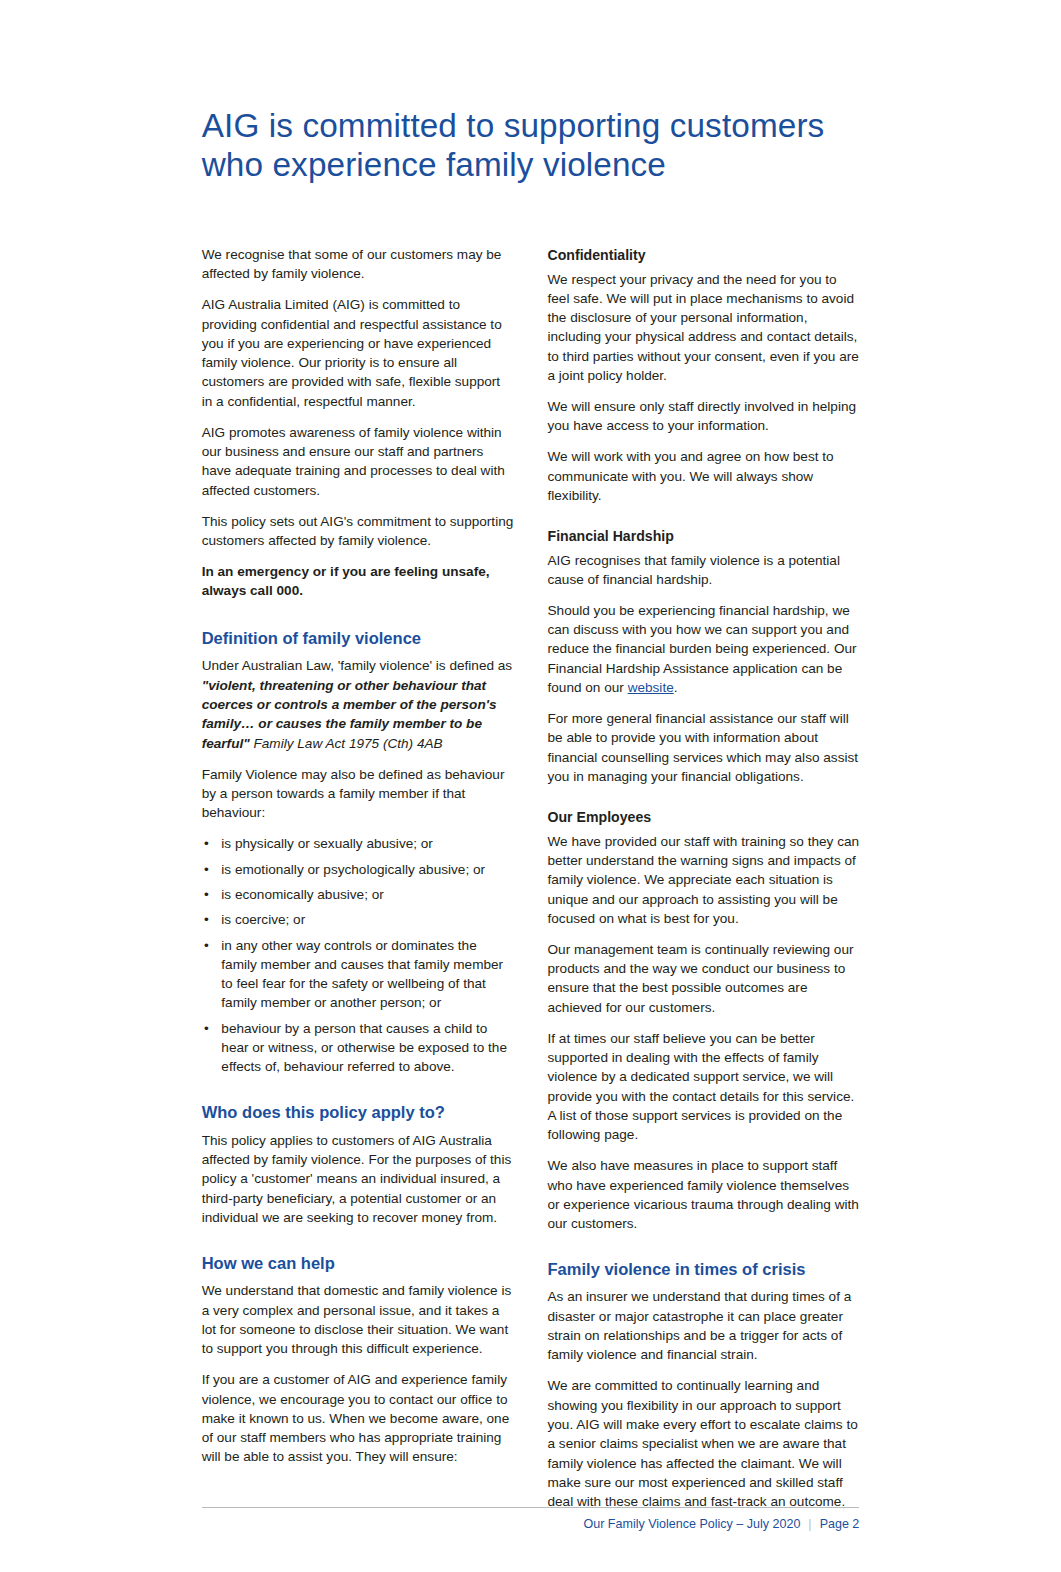AIG is committed to supporting customers
who experience family violence
We recognise that some of our customers may be affected by family violence.
AIG Australia Limited (AIG) is committed to providing confidential and respectful assistance to you if you are experiencing or have experienced family violence. Our priority is to ensure all customers are provided with safe, flexible support in a confidential, respectful manner.
AIG promotes awareness of family violence within our business and ensure our staff and partners have adequate training and processes to deal with affected customers.
This policy sets out AIG's commitment to supporting customers affected by family violence.
In an emergency or if you are feeling unsafe, always call 000.
Definition of family violence
Under Australian Law, 'family violence' is defined as "violent, threatening or other behaviour that coerces or controls a member of the person's family… or causes the family member to be fearful" Family Law Act 1975 (Cth) 4AB
Family Violence may also be defined as behaviour by a person towards a family member if that behaviour:
is physically or sexually abusive; or
is emotionally or psychologically abusive; or
is economically abusive; or
is coercive; or
in any other way controls or dominates the family member and causes that family member to feel fear for the safety or wellbeing of that family member or another person; or
behaviour by a person that causes a child to hear or witness, or otherwise be exposed to the effects of, behaviour referred to above.
Who does this policy apply to?
This policy applies to customers of AIG Australia affected by family violence. For the purposes of this policy a 'customer' means an individual insured, a third-party beneficiary, a potential customer or an individual we are seeking to recover money from.
How we can help
We understand that domestic and family violence is a very complex and personal issue, and it takes a lot for someone to disclose their situation. We want to support you through this difficult experience.
If you are a customer of AIG and experience family violence, we encourage you to contact our office to make it known to us. When we become aware, one of our staff members who has appropriate training will be able to assist you. They will ensure:
Confidentiality
We respect your privacy and the need for you to feel safe. We will put in place mechanisms to avoid the disclosure of your personal information, including your physical address and contact details, to third parties without your consent, even if you are a joint policy holder.
We will ensure only staff directly involved in helping you have access to your information.
We will work with you and agree on how best to communicate with you. We will always show flexibility.
Financial Hardship
AIG recognises that family violence is a potential cause of financial hardship.
Should you be experiencing financial hardship, we can discuss with you how we can support you and reduce the financial burden being experienced. Our Financial Hardship Assistance application can be found on our website.
For more general financial assistance our staff will be able to provide you with information about financial counselling services which may also assist you in managing your financial obligations.
Our Employees
We have provided our staff with training so they can better understand the warning signs and impacts of family violence. We appreciate each situation is unique and our approach to assisting you will be focused on what is best for you.
Our management team is continually reviewing our products and the way we conduct our business to ensure that the best possible outcomes are achieved for our customers.
If at times our staff believe you can be better supported in dealing with the effects of family violence by a dedicated support service, we will provide you with the contact details for this service. A list of those support services is provided on the following page.
We also have measures in place to support staff who have experienced family violence themselves or experience vicarious trauma through dealing with our customers.
Family violence in times of crisis
As an insurer we understand that during times of a disaster or major catastrophe it can place greater strain on relationships and be a trigger for acts of family violence and financial strain.
We are committed to continually learning and showing you flexibility in our approach to support you. AIG will make every effort to escalate claims to a senior claims specialist when we are aware that family violence has affected the claimant. We will make sure our most experienced and skilled staff deal with these claims and fast-track an outcome.
Our Family Violence Policy – July 2020 | Page 2